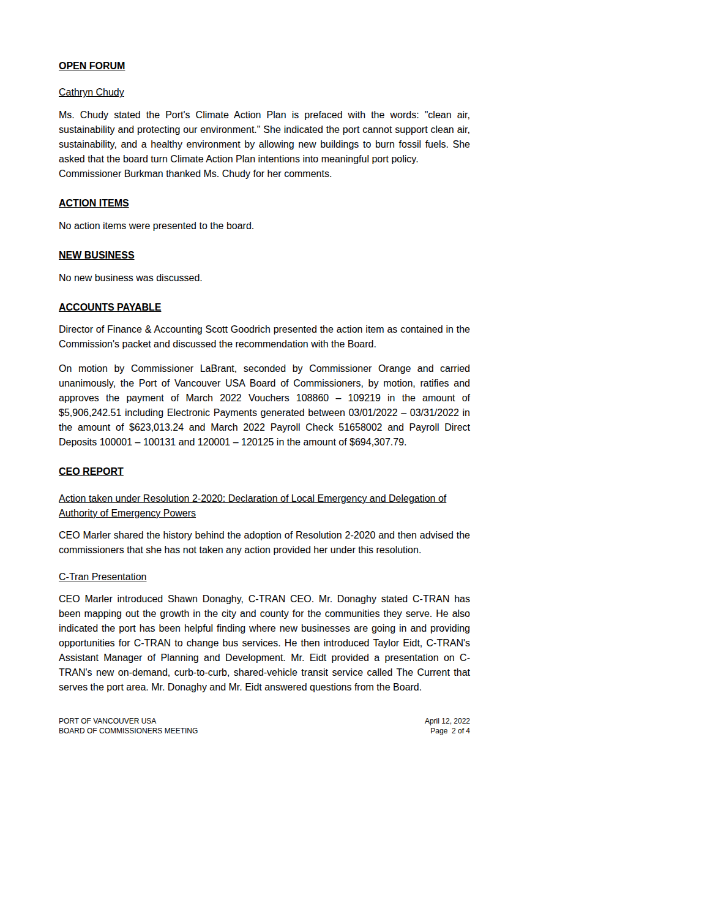OPEN FORUM
Cathryn Chudy
Ms. Chudy stated the Port's Climate Action Plan is prefaced with the words: "clean air, sustainability and protecting our environment." She indicated the port cannot support clean air, sustainability, and a healthy environment by allowing new buildings to burn fossil fuels. She asked that the board turn Climate Action Plan intentions into meaningful port policy.
Commissioner Burkman thanked Ms. Chudy for her comments.
ACTION ITEMS
No action items were presented to the board.
NEW BUSINESS
No new business was discussed.
ACCOUNTS PAYABLE
Director of Finance & Accounting Scott Goodrich presented the action item as contained in the Commission's packet and discussed the recommendation with the Board.
On motion by Commissioner LaBrant, seconded by Commissioner Orange and carried unanimously, the Port of Vancouver USA Board of Commissioners, by motion, ratifies and approves the payment of March 2022 Vouchers 108860 – 109219 in the amount of $5,906,242.51 including Electronic Payments generated between 03/01/2022 – 03/31/2022 in the amount of $623,013.24 and March 2022 Payroll Check 51658002 and Payroll Direct Deposits 100001 – 100131 and 120001 – 120125 in the amount of $694,307.79.
CEO REPORT
Action taken under Resolution 2-2020: Declaration of Local Emergency and Delegation of Authority of Emergency Powers
CEO Marler shared the history behind the adoption of Resolution 2-2020 and then advised the commissioners that she has not taken any action provided her under this resolution.
C-Tran Presentation
CEO Marler introduced Shawn Donaghy, C-TRAN CEO. Mr. Donaghy stated C-TRAN has been mapping out the growth in the city and county for the communities they serve. He also indicated the port has been helpful finding where new businesses are going in and providing opportunities for C-TRAN to change bus services. He then introduced Taylor Eidt, C-TRAN's Assistant Manager of Planning and Development. Mr. Eidt provided a presentation on C-TRAN's new on-demand, curb-to-curb, shared-vehicle transit service called The Current that serves the port area. Mr. Donaghy and Mr. Eidt answered questions from the Board.
PORT OF VANCOUVER USA
BOARD OF COMMISSIONERS MEETING
April 12, 2022
Page 2 of 4